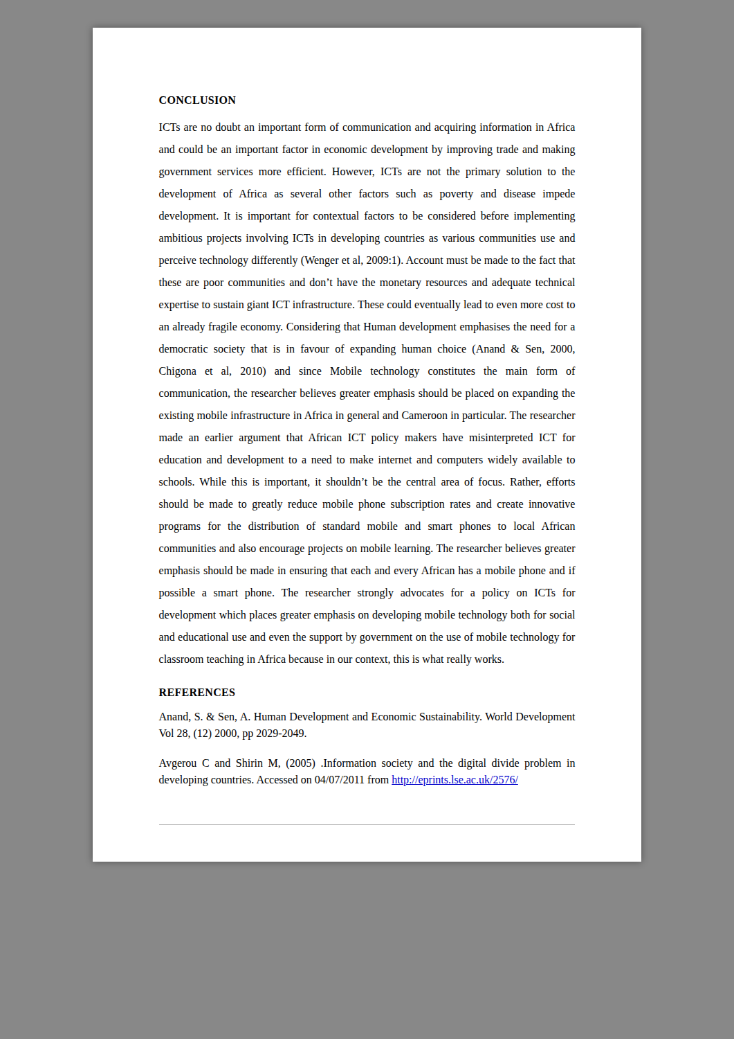CONCLUSION
ICTs are no doubt an important form of communication and acquiring information in Africa and could be an important factor in economic development by improving trade and making government services more efficient. However, ICTs are not the primary solution to the development of Africa as several other factors such as poverty and disease impede development. It is important for contextual factors to be considered before implementing ambitious projects involving ICTs in developing countries as various communities use and perceive technology differently (Wenger et al, 2009:1). Account must be made to the fact that these are poor communities and don’t have the monetary resources and adequate technical expertise to sustain giant ICT infrastructure. These could eventually lead to even more cost to an already fragile economy. Considering that Human development emphasises the need for a democratic society that is in favour of expanding human choice (Anand & Sen, 2000, Chigona et al, 2010) and since Mobile technology constitutes the main form of communication, the researcher believes greater emphasis should be placed on expanding the existing mobile infrastructure in Africa in general and Cameroon in particular. The researcher made an earlier argument that African ICT policy makers have misinterpreted ICT for education and development to a need to make internet and computers widely available to schools. While this is important, it shouldn’t be the central area of focus. Rather, efforts should be made to greatly reduce mobile phone subscription rates and create innovative programs for the distribution of standard mobile and smart phones to local African communities and also encourage projects on mobile learning. The researcher believes greater emphasis should be made in ensuring that each and every African has a mobile phone and if possible a smart phone. The researcher strongly advocates for a policy on ICTs for development which places greater emphasis on developing mobile technology both for social and educational use and even the support by government on the use of mobile technology for classroom teaching in Africa because in our context, this is what really works.
REFERENCES
Anand, S. & Sen, A. Human Development and Economic Sustainability. World Development Vol 28, (12) 2000, pp 2029-2049.
Avgerou C and Shirin M, (2005) .Information society and the digital divide problem in developing countries. Accessed on 04/07/2011 from http://eprints.lse.ac.uk/2576/